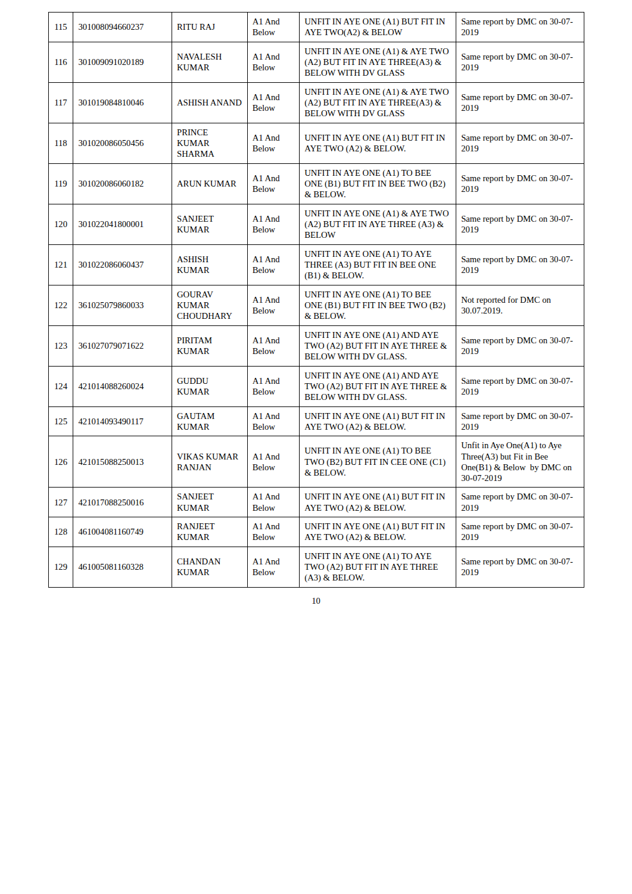| 115 | 301008094660237 | RITU RAJ | A1 And Below | UNFIT IN AYE ONE (A1) BUT FIT IN AYE TWO(A2) & BELOW | Same report by DMC on 30-07-2019 |
| 116 | 301009091020189 | NAVALESH KUMAR | A1 And Below | UNFIT IN AYE ONE (A1) & AYE TWO (A2) BUT FIT IN AYE THREE(A3) & BELOW WITH DV GLASS | Same report by DMC on 30-07-2019 |
| 117 | 301019084810046 | ASHISH ANAND | A1 And Below | UNFIT IN AYE ONE (A1) & AYE TWO (A2) BUT FIT IN AYE THREE(A3) & BELOW WITH DV GLASS | Same report by DMC on 30-07-2019 |
| 118 | 301020086050456 | PRINCE KUMAR SHARMA | A1 And Below | UNFIT IN AYE ONE (A1) BUT FIT IN AYE TWO (A2) & BELOW. | Same report by DMC on 30-07-2019 |
| 119 | 301020086060182 | ARUN KUMAR | A1 And Below | UNFIT IN AYE ONE (A1) TO BEE ONE (B1) BUT FIT IN BEE TWO (B2) & BELOW. | Same report by DMC on 30-07-2019 |
| 120 | 301022041800001 | SANJEET KUMAR | A1 And Below | UNFIT IN AYE ONE (A1) & AYE TWO (A2) BUT FIT IN AYE THREE (A3) & BELOW | Same report by DMC on 30-07-2019 |
| 121 | 301022086060437 | ASHISH KUMAR | A1 And Below | UNFIT IN AYE ONE (A1) TO AYE THREE (A3) BUT FIT IN BEE ONE (B1) & BELOW. | Same report by DMC on 30-07-2019 |
| 122 | 361025079860033 | GOURAV KUMAR CHOUDHARY | A1 And Below | UNFIT IN AYE ONE (A1) TO BEE ONE (B1) BUT FIT IN BEE TWO (B2) & BELOW. | Not reported for DMC on 30.07.2019. |
| 123 | 361027079071622 | PIRITAM KUMAR | A1 And Below | UNFIT IN AYE ONE (A1) AND AYE TWO (A2) BUT FIT IN AYE THREE & BELOW WITH DV GLASS. | Same report by DMC on 30-07-2019 |
| 124 | 421014088260024 | GUDDU KUMAR | A1 And Below | UNFIT IN AYE ONE (A1) AND AYE TWO (A2) BUT FIT IN AYE THREE & BELOW WITH DV GLASS. | Same report by DMC on 30-07-2019 |
| 125 | 421014093490117 | GAUTAM KUMAR | A1 And Below | UNFIT IN AYE ONE (A1) BUT FIT IN AYE TWO (A2) & BELOW. | Same report by DMC on 30-07-2019 |
| 126 | 421015088250013 | VIKAS KUMAR RANJAN | A1 And Below | UNFIT IN AYE ONE (A1) TO BEE TWO (B2) BUT FIT IN CEE ONE (C1) & BELOW. | Unfit in Aye One(A1) to Aye Three(A3) but Fit in Bee One(B1) & Below by DMC on 30-07-2019 |
| 127 | 421017088250016 | SANJEET KUMAR | A1 And Below | UNFIT IN AYE ONE (A1) BUT FIT IN AYE TWO (A2) & BELOW. | Same report by DMC on 30-07-2019 |
| 128 | 461004081160749 | RANJEET KUMAR | A1 And Below | UNFIT IN AYE ONE (A1) BUT FIT IN AYE TWO (A2) & BELOW. | Same report by DMC on 30-07-2019 |
| 129 | 461005081160328 | CHANDAN KUMAR | A1 And Below | UNFIT IN AYE ONE (A1) TO AYE TWO (A2) BUT FIT IN AYE THREE (A3) & BELOW. | Same report by DMC on 30-07-2019 |
10